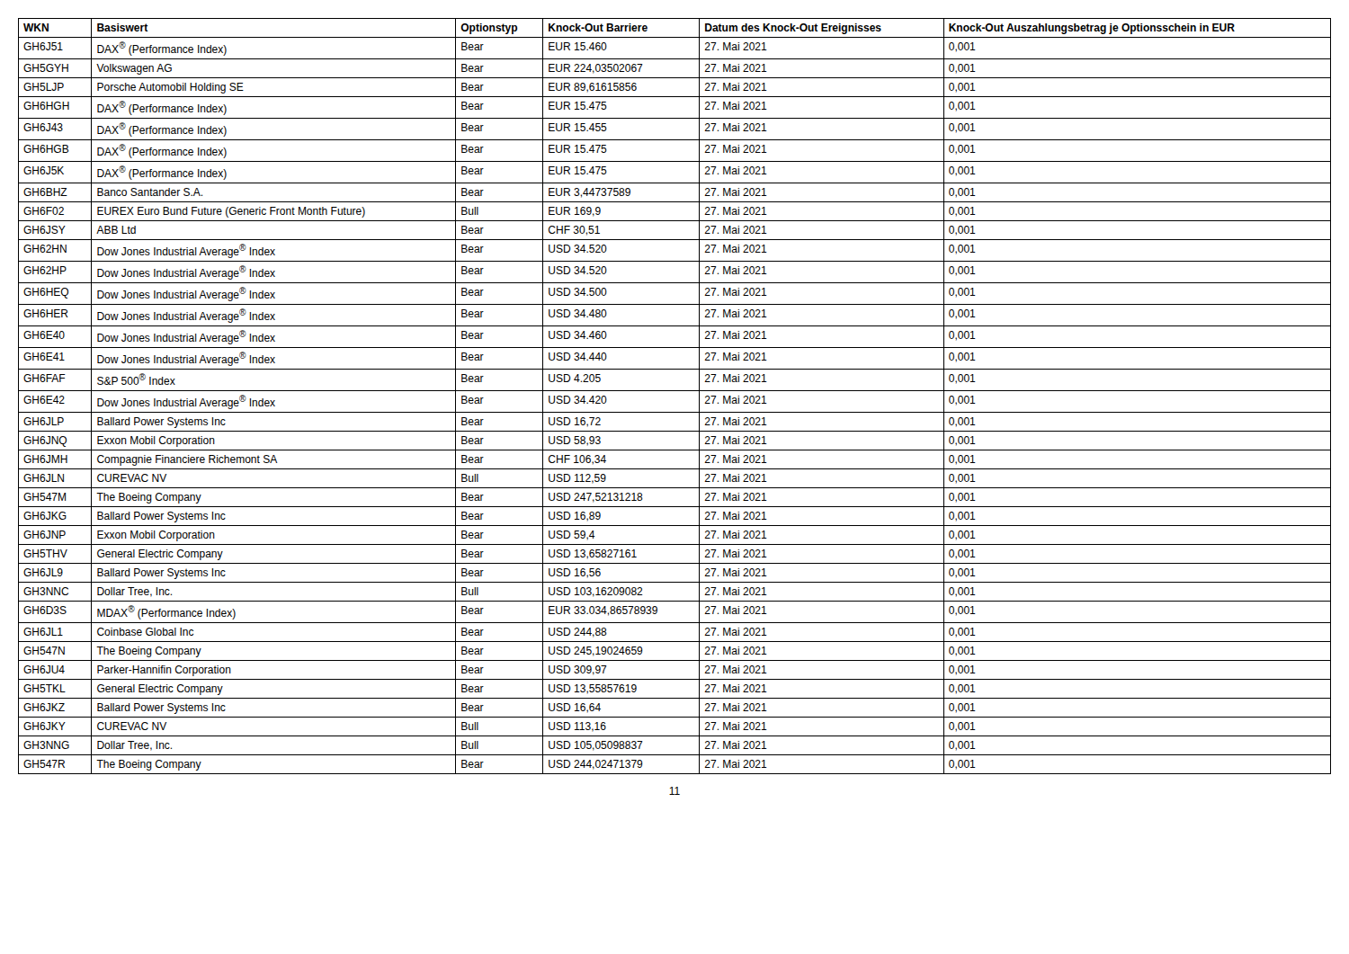| WKN | Basiswert | Optionstyp | Knock-Out Barriere | Datum des Knock-Out Ereignisses | Knock-Out Auszahlungsbetrag je Optionsschein in EUR |
| --- | --- | --- | --- | --- | --- |
| GH6J51 | DAX ® (Performance Index) | Bear | EUR 15.460 | 27. Mai 2021 | 0,001 |
| GH5GYH | Volkswagen AG | Bear | EUR 224,03502067 | 27. Mai 2021 | 0,001 |
| GH5LJP | Porsche Automobil Holding SE | Bear | EUR 89,61615856 | 27. Mai 2021 | 0,001 |
| GH6HGH | DAX ® (Performance Index) | Bear | EUR 15.475 | 27. Mai 2021 | 0,001 |
| GH6J43 | DAX ® (Performance Index) | Bear | EUR 15.455 | 27. Mai 2021 | 0,001 |
| GH6HGB | DAX ® (Performance Index) | Bear | EUR 15.475 | 27. Mai 2021 | 0,001 |
| GH6J5K | DAX ® (Performance Index) | Bear | EUR 15.475 | 27. Mai 2021 | 0,001 |
| GH6BHZ | Banco Santander S.A. | Bear | EUR 3,44737589 | 27. Mai 2021 | 0,001 |
| GH6F02 | EUREX Euro Bund Future (Generic Front Month Future) | Bull | EUR 169,9 | 27. Mai 2021 | 0,001 |
| GH6JSY | ABB Ltd | Bear | CHF 30,51 | 27. Mai 2021 | 0,001 |
| GH62HN | Dow Jones Industrial Average ® Index | Bear | USD 34.520 | 27. Mai 2021 | 0,001 |
| GH62HP | Dow Jones Industrial Average ® Index | Bear | USD 34.520 | 27. Mai 2021 | 0,001 |
| GH6HEQ | Dow Jones Industrial Average ® Index | Bear | USD 34.500 | 27. Mai 2021 | 0,001 |
| GH6HER | Dow Jones Industrial Average ® Index | Bear | USD 34.480 | 27. Mai 2021 | 0,001 |
| GH6E40 | Dow Jones Industrial Average ® Index | Bear | USD 34.460 | 27. Mai 2021 | 0,001 |
| GH6E41 | Dow Jones Industrial Average ® Index | Bear | USD 34.440 | 27. Mai 2021 | 0,001 |
| GH6FAF | S&P 500 ® Index | Bear | USD 4.205 | 27. Mai 2021 | 0,001 |
| GH6E42 | Dow Jones Industrial Average ® Index | Bear | USD 34.420 | 27. Mai 2021 | 0,001 |
| GH6JLP | Ballard Power Systems Inc | Bear | USD 16,72 | 27. Mai 2021 | 0,001 |
| GH6JNQ | Exxon Mobil Corporation | Bear | USD 58,93 | 27. Mai 2021 | 0,001 |
| GH6JMH | Compagnie Financiere Richemont SA | Bear | CHF 106,34 | 27. Mai 2021 | 0,001 |
| GH6JLN | CUREVAC NV | Bull | USD 112,59 | 27. Mai 2021 | 0,001 |
| GH547M | The Boeing Company | Bear | USD 247,52131218 | 27. Mai 2021 | 0,001 |
| GH6JKG | Ballard Power Systems Inc | Bear | USD 16,89 | 27. Mai 2021 | 0,001 |
| GH6JNP | Exxon Mobil Corporation | Bear | USD 59,4 | 27. Mai 2021 | 0,001 |
| GH5THV | General Electric Company | Bear | USD 13,65827161 | 27. Mai 2021 | 0,001 |
| GH6JL9 | Ballard Power Systems Inc | Bear | USD 16,56 | 27. Mai 2021 | 0,001 |
| GH3NNC | Dollar Tree, Inc. | Bull | USD 103,16209082 | 27. Mai 2021 | 0,001 |
| GH6D3S | MDAX ® (Performance Index) | Bear | EUR 33.034,86578939 | 27. Mai 2021 | 0,001 |
| GH6JL1 | Coinbase Global Inc | Bear | USD 244,88 | 27. Mai 2021 | 0,001 |
| GH547N | The Boeing Company | Bear | USD 245,19024659 | 27. Mai 2021 | 0,001 |
| GH6JU4 | Parker-Hannifin Corporation | Bear | USD 309,97 | 27. Mai 2021 | 0,001 |
| GH5TKL | General Electric Company | Bear | USD 13,55857619 | 27. Mai 2021 | 0,001 |
| GH6JKZ | Ballard Power Systems Inc | Bear | USD 16,64 | 27. Mai 2021 | 0,001 |
| GH6JKY | CUREVAC NV | Bull | USD 113,16 | 27. Mai 2021 | 0,001 |
| GH3NNG | Dollar Tree, Inc. | Bull | USD 105,05098837 | 27. Mai 2021 | 0,001 |
| GH547R | The Boeing Company | Bear | USD 244,02471379 | 27. Mai 2021 | 0,001 |
11